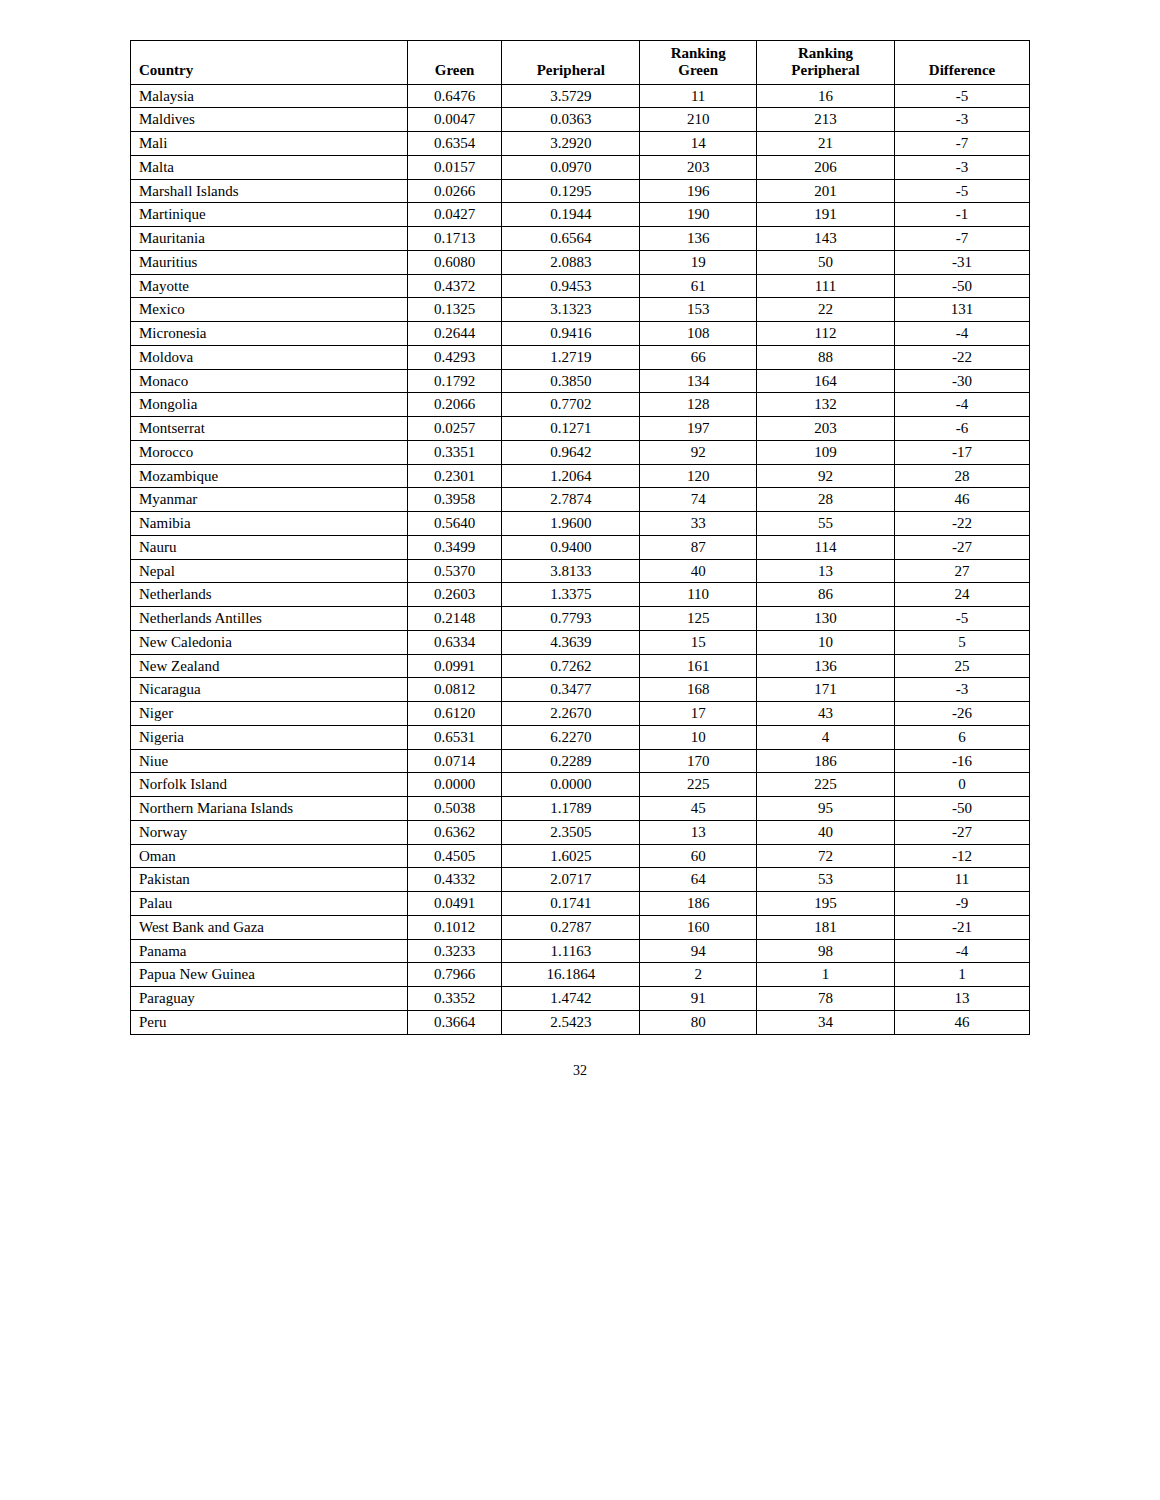| Country | Green | Peripheral | Ranking Green | Ranking Peripheral | Difference |
| --- | --- | --- | --- | --- | --- |
| Malaysia | 0.6476 | 3.5729 | 11 | 16 | -5 |
| Maldives | 0.0047 | 0.0363 | 210 | 213 | -3 |
| Mali | 0.6354 | 3.2920 | 14 | 21 | -7 |
| Malta | 0.0157 | 0.0970 | 203 | 206 | -3 |
| Marshall Islands | 0.0266 | 0.1295 | 196 | 201 | -5 |
| Martinique | 0.0427 | 0.1944 | 190 | 191 | -1 |
| Mauritania | 0.1713 | 0.6564 | 136 | 143 | -7 |
| Mauritius | 0.6080 | 2.0883 | 19 | 50 | -31 |
| Mayotte | 0.4372 | 0.9453 | 61 | 111 | -50 |
| Mexico | 0.1325 | 3.1323 | 153 | 22 | 131 |
| Micronesia | 0.2644 | 0.9416 | 108 | 112 | -4 |
| Moldova | 0.4293 | 1.2719 | 66 | 88 | -22 |
| Monaco | 0.1792 | 0.3850 | 134 | 164 | -30 |
| Mongolia | 0.2066 | 0.7702 | 128 | 132 | -4 |
| Montserrat | 0.0257 | 0.1271 | 197 | 203 | -6 |
| Morocco | 0.3351 | 0.9642 | 92 | 109 | -17 |
| Mozambique | 0.2301 | 1.2064 | 120 | 92 | 28 |
| Myanmar | 0.3958 | 2.7874 | 74 | 28 | 46 |
| Namibia | 0.5640 | 1.9600 | 33 | 55 | -22 |
| Nauru | 0.3499 | 0.9400 | 87 | 114 | -27 |
| Nepal | 0.5370 | 3.8133 | 40 | 13 | 27 |
| Netherlands | 0.2603 | 1.3375 | 110 | 86 | 24 |
| Netherlands Antilles | 0.2148 | 0.7793 | 125 | 130 | -5 |
| New Caledonia | 0.6334 | 4.3639 | 15 | 10 | 5 |
| New Zealand | 0.0991 | 0.7262 | 161 | 136 | 25 |
| Nicaragua | 0.0812 | 0.3477 | 168 | 171 | -3 |
| Niger | 0.6120 | 2.2670 | 17 | 43 | -26 |
| Nigeria | 0.6531 | 6.2270 | 10 | 4 | 6 |
| Niue | 0.0714 | 0.2289 | 170 | 186 | -16 |
| Norfolk Island | 0.0000 | 0.0000 | 225 | 225 | 0 |
| Northern Mariana Islands | 0.5038 | 1.1789 | 45 | 95 | -50 |
| Norway | 0.6362 | 2.3505 | 13 | 40 | -27 |
| Oman | 0.4505 | 1.6025 | 60 | 72 | -12 |
| Pakistan | 0.4332 | 2.0717 | 64 | 53 | 11 |
| Palau | 0.0491 | 0.1741 | 186 | 195 | -9 |
| West Bank and Gaza | 0.1012 | 0.2787 | 160 | 181 | -21 |
| Panama | 0.3233 | 1.1163 | 94 | 98 | -4 |
| Papua New Guinea | 0.7966 | 16.1864 | 2 | 1 | 1 |
| Paraguay | 0.3352 | 1.4742 | 91 | 78 | 13 |
| Peru | 0.3664 | 2.5423 | 80 | 34 | 46 |
32